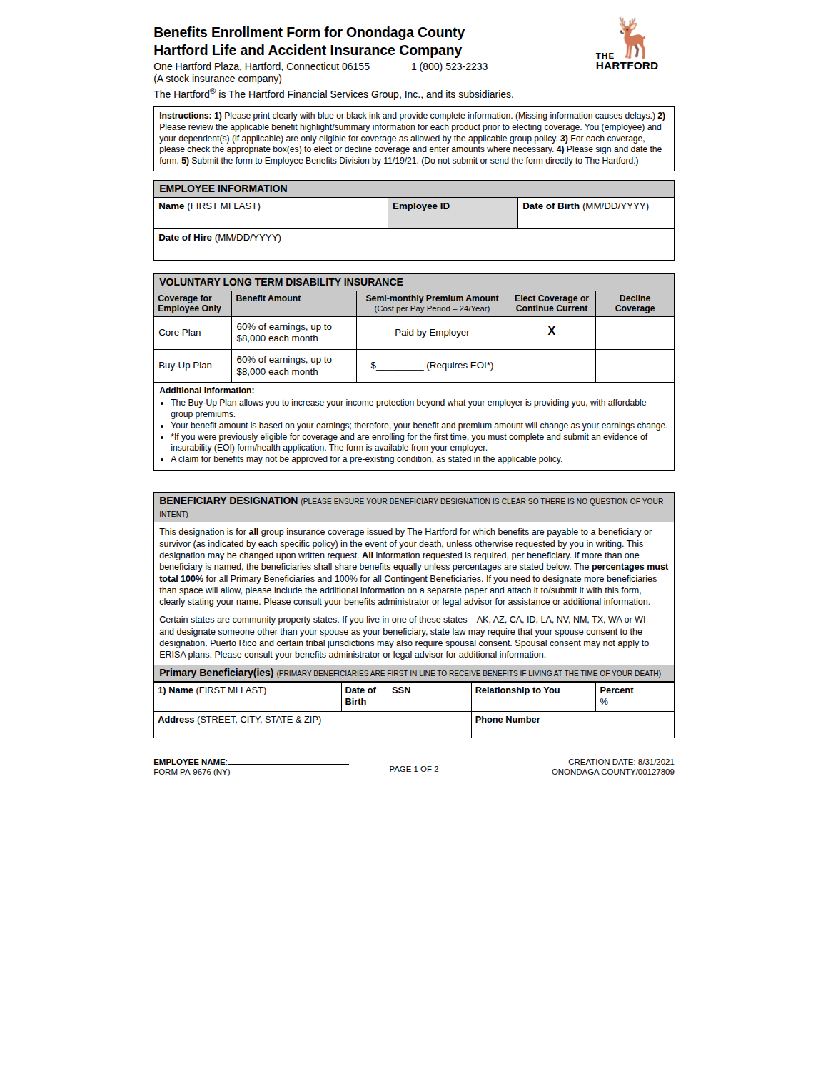🦌
THEHARTFORD
Benefits Enrollment Form for Onondaga County
Hartford Life and Accident Insurance Company
One Hartford Plaza, Hartford, Connecticut 061551 (800) 523-2233
(A stock insurance company)
The Hartford® is The Hartford Financial Services Group, Inc., and its subsidiaries.
Instructions: 1) Please print clearly with blue or black ink and provide complete information. (Missing information causes delays.) 2) Please review the applicable benefit highlight/summary information for each product prior to electing coverage. You (employee) and your dependent(s) (if applicable) are only eligible for coverage as allowed by the applicable group policy. 3) For each coverage, please check the appropriate box(es) to elect or decline coverage and enter amounts where necessary. 4) Please sign and date the form. 5) Submit the form to Employee Benefits Division by 11/19/21. (Do not submit or send the form directly to The Hartford.)
EMPLOYEE INFORMATION
| Name (FIRST MI LAST) | Employee ID | Date of Birth (MM/DD/YYYY) |
| Date of Hire (MM/DD/YYYY) |
VOLUNTARY LONG TERM DISABILITY INSURANCE
| Coverage for Employee Only | Benefit Amount | Semi-monthly Premium Amount (Cost per Pay Period – 24/Year) | Elect Coverage or Continue Current | Decline Coverage |
| --- | --- | --- | --- | --- |
| Core Plan | 60% of earnings, up to $8,000 each month | Paid by Employer | | |
| Buy-Up Plan | 60% of earnings, up to $8,000 each month | $_________ (Requires EOI*) | | |
Additional Information:
The Buy-Up Plan allows you to increase your income protection beyond what your employer is providing you, with affordable group premiums.
Your benefit amount is based on your earnings; therefore, your benefit and premium amount will change as your earnings change.
*If you were previously eligible for coverage and are enrolling for the first time, you must complete and submit an evidence of insurability (EOI) form/health application. The form is available from your employer.
A claim for benefits may not be approved for a pre-existing condition, as stated in the applicable policy.
BENEFICIARY DESIGNATION (PLEASE ENSURE YOUR BENEFICIARY DESIGNATION IS CLEAR SO THERE IS NO QUESTION OF YOUR INTENT)
This designation is for all group insurance coverage issued by The Hartford for which benefits are payable to a beneficiary or survivor (as indicated by each specific policy) in the event of your death, unless otherwise requested by you in writing. This designation may be changed upon written request. All information requested is required, per beneficiary. If more than one beneficiary is named, the beneficiaries shall share benefits equally unless percentages are stated below. The percentages must total 100% for all Primary Beneficiaries and 100% for all Contingent Beneficiaries. If you need to designate more beneficiaries than space will allow, please include the additional information on a separate paper and attach it to/submit it with this form, clearly stating your name. Please consult your benefits administrator or legal advisor for assistance or additional information.
Certain states are community property states. If you live in one of these states – AK, AZ, CA, ID, LA, NV, NM, TX, WA or WI – and designate someone other than your spouse as your beneficiary, state law may require that your spouse consent to the designation. Puerto Rico and certain tribal jurisdictions may also require spousal consent. Spousal consent may not apply to ERISA plans. Please consult your benefits administrator or legal advisor for additional information.
Primary Beneficiary(ies) (PRIMARY BENEFICIARIES ARE FIRST IN LINE TO RECEIVE BENEFITS IF LIVING AT THE TIME OF YOUR DEATH)
| 1) Name (FIRST MI LAST) | Date of Birth | SSN | Relationship to You | Percent % |
| Address (STREET, CITY, STATE & ZIP) | Phone Number |
EMPLOYEE NAME:
FORM PA-9676 (NY)
PAGE 1 OF 2
CREATION DATE: 8/31/2021
ONONDAGA COUNTY/00127809